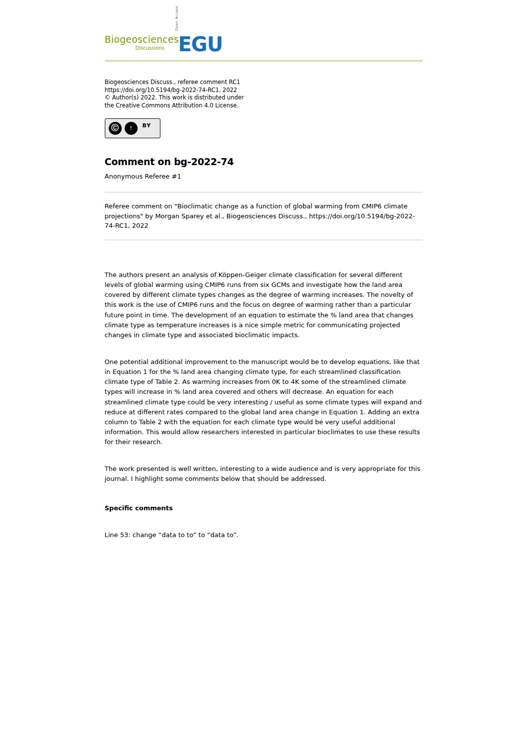Biogeosciences
Discussions
Open Access
EGU
Biogeosciences Discuss., referee comment RC1
https://doi.org/10.5194/bg-2022-74-RC1, 2022
© Author(s) 2022. This work is distributed under
the Creative Commons Attribution 4.0 License.
Ⓒ
↑
BY
Comment on bg-2022-74
Anonymous Referee #1
Referee comment on "Bioclimatic change as a function of global warming from CMIP6 climate projections" by Morgan Sparey et al., Biogeosciences Discuss., https://doi.org/10.5194/bg-2022-74-RC1, 2022
The authors present an analysis of Köppen-Geiger climate classification for several different levels of global warming using CMIP6 runs from six GCMs and investigate how the land area covered by different climate types changes as the degree of warming increases. The novelty of this work is the use of CMIP6 runs and the focus on degree of warming rather than a particular future point in time. The development of an equation to estimate the % land area that changes climate type as temperature increases is a nice simple metric for communicating projected changes in climate type and associated bioclimatic impacts.
One potential additional improvement to the manuscript would be to develop equations, like that in Equation 1 for the % land area changing climate type, for each streamlined classification climate type of Table 2. As warming increases from 0K to 4K some of the streamlined climate types will increase in % land area covered and others will decrease. An equation for each streamlined climate type could be very interesting / useful as some climate types will expand and reduce at different rates compared to the global land area change in Equation 1. Adding an extra column to Table 2 with the equation for each climate type would be very useful additional information. This would allow researchers interested in particular bioclimates to use these results for their research.
The work presented is well written, interesting to a wide audience and is very appropriate for this journal. I highlight some comments below that should be addressed.
Specific comments
Line 53: change “data to to” to “data to”.